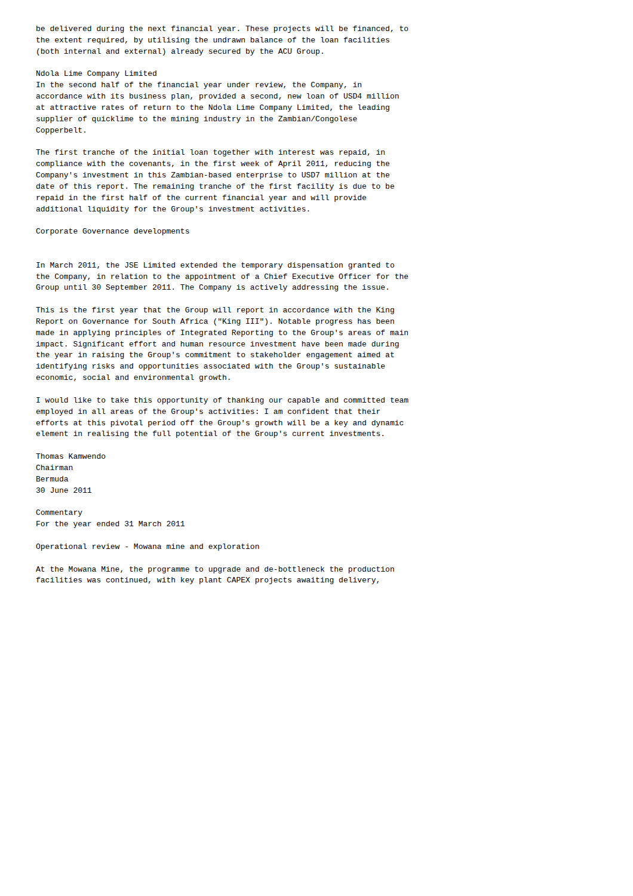be delivered during the next financial year. These projects will be financed, to the extent required, by utilising the undrawn balance of the loan facilities (both internal and external) already secured by the ACU Group.
Ndola Lime Company Limited
In the second half of the financial year under review, the Company, in accordance with its business plan, provided a second, new loan of USD4 million at attractive rates of return to the Ndola Lime Company Limited, the leading supplier of quicklime to the mining industry in the Zambian/Congolese Copperbelt.
The first tranche of the initial loan together with interest was repaid, in compliance with the covenants, in the first week of April 2011, reducing the Company's investment in this Zambian-based enterprise to USD7 million at the date of this report. The remaining tranche of the first facility is due to be repaid in the first half of the current financial year and will provide additional liquidity for the Group's investment activities.
Corporate Governance developments
In March 2011, the JSE Limited extended the temporary dispensation granted to the Company, in relation to the appointment of a Chief Executive Officer for the Group until 30 September 2011. The Company is actively addressing the issue.
This is the first year that the Group will report in accordance with the King Report on Governance for South Africa ("King III"). Notable progress has been made in applying principles of Integrated Reporting to the Group's areas of main impact. Significant effort and human resource investment have been made during the year in raising the Group's commitment to stakeholder engagement aimed at identifying risks and opportunities associated with the Group's sustainable economic, social and environmental growth.
I would like to take this opportunity of thanking our capable and committed team employed in all areas of the Group's activities: I am confident that their efforts at this pivotal period off the Group's growth will be a key and dynamic element in realising the full potential of the Group's current investments.
Thomas Kamwendo Chairman Bermuda 30 June 2011
Commentary For the year ended 31 March 2011
Operational review - Mowana mine and exploration
At the Mowana Mine, the programme to upgrade and de-bottleneck the production facilities was continued, with key plant CAPEX projects awaiting delivery,